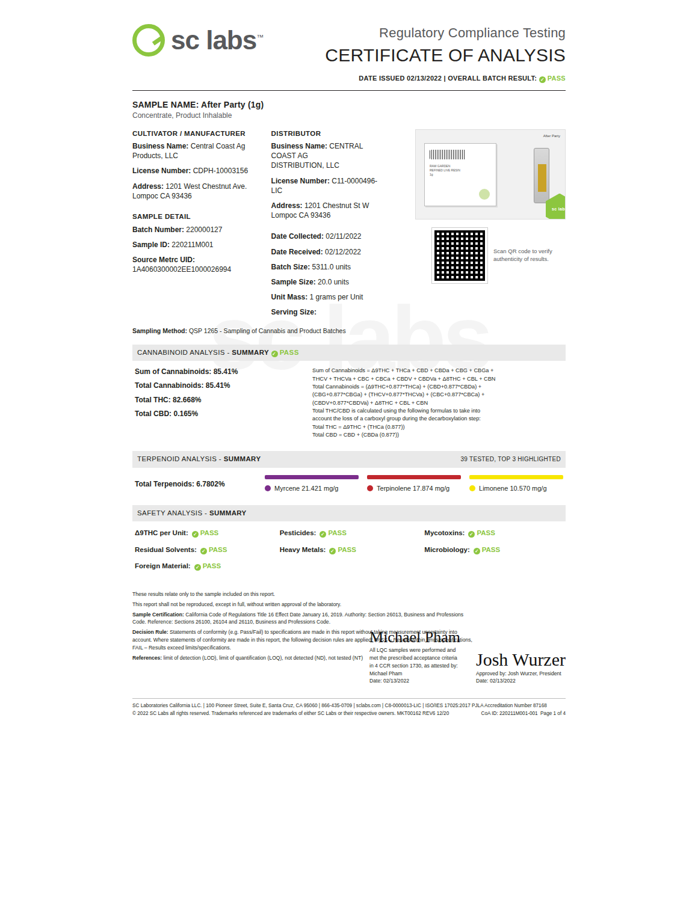sc labs
sc labs™
Regulatory Compliance Testing
CERTIFICATE OF ANALYSIS
DATE ISSUED 02/13/2022 | OVERALL BATCH RESULT: ✓PASS
SAMPLE NAME: After Party (1g)
Concentrate, Product Inhalable
CULTIVATOR / MANUFACTURER
Business Name: Central Coast Ag
Products, LLC
License Number: CDPH-10003156
Address: 1201 West Chestnut Ave.
Lompoc CA 93436
SAMPLE DETAIL
Batch Number: 220000127
Sample ID: 220211M001
Source Metrc UID:
1A4060300002EE1000026994
DISTRIBUTOR
Business Name: CENTRAL COAST AG
DISTRIBUTION, LLC
License Number: C11-0000496-LIC
Address: 1201 Chestnut St W
Lompoc CA 93436
Date Collected: 02/11/2022
Date Received: 02/12/2022
Batch Size: 5311.0 units
Sample Size: 20.0 units
Unit Mass: 1 grams per Unit
Serving Size:
After Party
RAW GARDEN
REFINED LIVE RESIN
1g
sc labs
Scan QR code to verify authenticity of results.
Sampling Method: QSP 1265 - Sampling of Cannabis and Product Batches
CANNABINOID ANALYSIS - SUMMARY ✓PASS
Sum of Cannabinoids: 85.41%
Total Cannabinoids: 85.41%
Total THC: 82.668%
Total CBD: 0.165%
Sum of Cannabinoids = Δ9THC + THCa + CBD + CBDa + CBG + CBGa +
THCV + THCVa + CBC + CBCa + CBDV + CBDVa + Δ8THC + CBL + CBN
Total Cannabinoids = (Δ9THC+0.877*THCa) + (CBD+0.877*CBDa) +
(CBG+0.877*CBGa) + (THCV+0.877*THCVa) + (CBC+0.877*CBCa) +
(CBDV+0.877*CBDVa) + Δ8THC + CBL + CBN
Total THC/CBD is calculated using the following formulas to take into
account the loss of a carboxyl group during the decarboxylation step:
Total THC = Δ9THC + (THCa (0.877))
Total CBD = CBD + (CBDa (0.877))
TERPENOID ANALYSIS - SUMMARY
39 TESTED, TOP 3 HIGHLIGHTED
Total Terpenoids: 6.7802%
Myrcene 21.421 mg/g
Terpinolene 17.874 mg/g
Limonene 10.570 mg/g
SAFETY ANALYSIS - SUMMARY
Δ9THC per Unit: ✓PASS
Pesticides: ✓PASS
Mycotoxins: ✓PASS
Residual Solvents: ✓PASS
Heavy Metals: ✓PASS
Microbiology: ✓PASS
Foreign Material: ✓PASS
These results relate only to the sample included on this report.
This report shall not be reproduced, except in full, without written approval of the laboratory.
Sample Certification: California Code of Regulations Title 16 Effect Date January 16, 2019. Authority: Section 26013, Business and Professions Code. Reference: Sections 26100, 26104 and 26110, Business and Professions Code.
Decision Rule: Statements of conformity (e.g. Pass/Fail) to specifications are made in this report without taking measurement uncertainty into account. Where statements of conformity are made in this report, the following decision rules are applied: PASS – Results within limits/specifications, FAIL – Results exceed limits/specifications.
References: limit of detection (LOD), limit of quantification (LOQ), not detected (ND), not tested (NT)
Michael Pham
All LQC samples were performed and
met the prescribed acceptance criteria
in 4 CCR section 1730, as attested by:
Michael Pham
Date: 02/13/2022
Josh Wurzer
Approved by: Josh Wurzer, President
Date: 02/13/2022
SC Laboratories California LLC. | 100 Pioneer Street, Suite E, Santa Cruz, CA 95060 | 866-435-0709 | sclabs.com | C8-0000013-LIC | ISO/IES 17025:2017 PJLA Accreditation Number 87168
© 2022 SC Labs all rights reserved. Trademarks referenced are trademarks of either SC Labs or their respective owners. MKT00162 REV6 12/20 CoA ID: 220211M001-001 Page 1 of 4